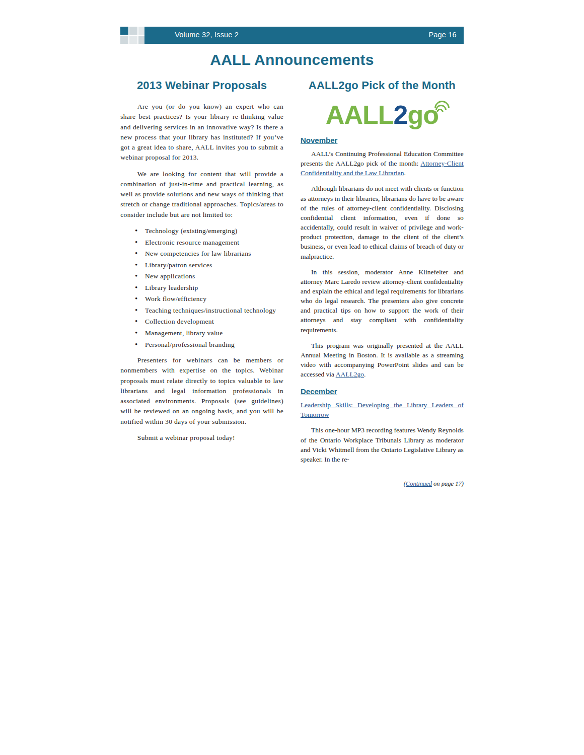Volume 32, Issue 2 Page 16
AALL Announcements
2013 Webinar Proposals
Are you (or do you know) an expert who can share best practices? Is your library re-thinking value and delivering services in an innovative way? Is there a new process that your library has instituted? If you’ve got a great idea to share, AALL invites you to submit a webinar proposal for 2013.
We are looking for content that will provide a combination of just-in-time and practical learning, as well as provide solutions and new ways of thinking that stretch or change traditional approaches. Topics/areas to consider include but are not limited to:
Technology (existing/emerging)
Electronic resource management
New competencies for law librarians
Library/patron services
New applications
Library leadership
Work flow/efficiency
Teaching techniques/instructional technology
Collection development
Management, library value
Personal/professional branding
Presenters for webinars can be members or nonmembers with expertise on the topics. Webinar proposals must relate directly to topics valuable to law librarians and legal information professionals in associated environments. Proposals (see guidelines) will be reviewed on an ongoing basis, and you will be notified within 30 days of your submission.
Submit a webinar proposal today!
AALL2go Pick of the Month
AALL 2 go
November
AALL’s Continuing Professional Education Committee presents the AALL2go pick of the month: Attorney-Client Confidentiality and the Law Librarian.
Although librarians do not meet with clients or function as attorneys in their libraries, librarians do have to be aware of the rules of attorney-client confidentiality. Disclosing confidential client information, even if done so accidentally, could result in waiver of privilege and work-product protection, damage to the client of the client’s business, or even lead to ethical claims of breach of duty or malpractice.
In this session, moderator Anne Klinefelter and attorney Marc Laredo review attorney-client confidentiality and explain the ethical and legal requirements for librarians who do legal research. The presenters also give concrete and practical tips on how to support the work of their attorneys and stay compliant with confidentiality requirements.
This program was originally presented at the AALL Annual Meeting in Boston. It is available as a streaming video with accompanying PowerPoint slides and can be accessed via AALL2go.
December
Leadership Skills: Developing the Library Leaders of Tomorrow
This one-hour MP3 recording features Wendy Reynolds of the Ontario Workplace Tribunals Library as moderator and Vicki Whitmell from the Ontario Legislative Library as speaker. In the re-
(Continued on page 17)